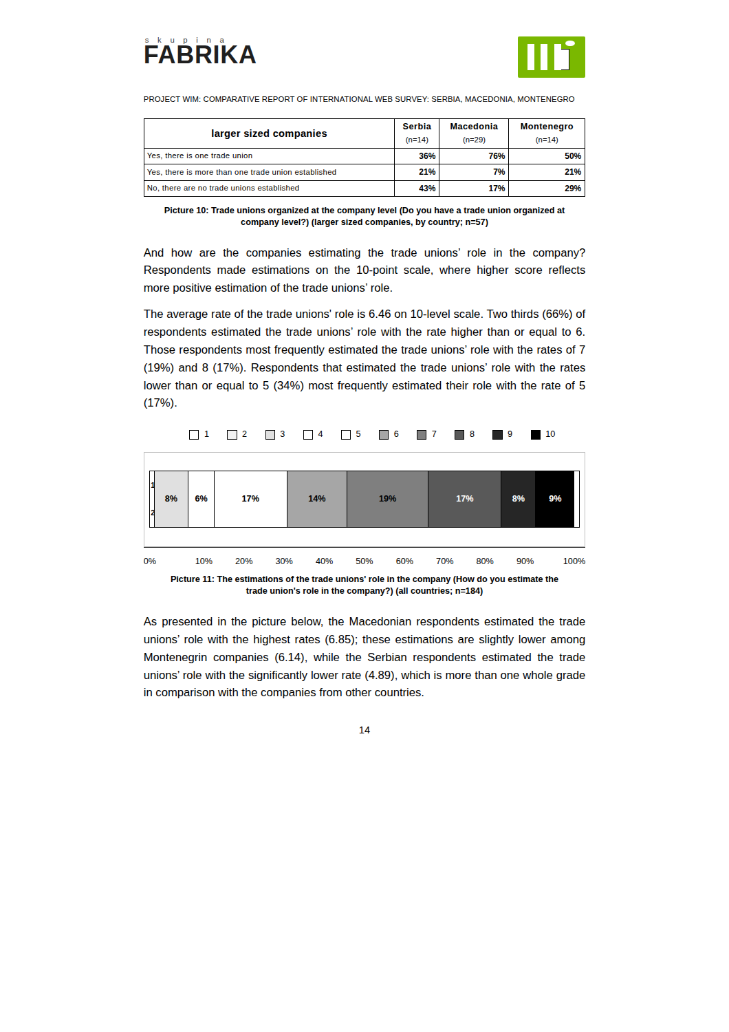s k u p i n a
FABRIKA
PROJECT WIM: COMPARATIVE REPORT OF INTERNATIONAL WEB SURVEY: SERBIA, MACEDONIA, MONTENEGRO
| larger sized companies | Serbia (n=14) | Macedonia (n=29) | Montenegro (n=14) |
| --- | --- | --- | --- |
| Yes, there is one trade union | 36% | 76% | 50% |
| Yes, there is more than one trade union established | 21% | 7% | 21% |
| No, there are no trade unions established | 43% | 17% | 29% |
Picture 10: Trade unions organized at the company level (Do you have a trade union organized at company level?) (larger sized companies, by country; n=57)
And how are the companies estimating the trade unions’ role in the company? Respondents made estimations on the 10-point scale, where higher score reflects more positive estimation of the trade unions’ role.
The average rate of the trade unions' role is 6.46 on 10-level scale. Two thirds (66%) of respondents estimated the trade unions’ role with the rate higher than or equal to 6. Those respondents most frequently estimated the trade unions’ role with the rates of 7 (19%) and 8 (17%). Respondents that estimated the trade unions’ role with the rates lower than or equal to 5 (34%) most frequently estimated their role with the rate of 5 (17%).
1 2 3 4 5 6 7 8 9 10
1% 2%
8%
6%
17%
14%
19%
17%
8%
9%
0% 10% 20% 30% 40% 50% 60% 70% 80% 90% 100%
Picture 11: The estimations of the trade unions' role in the company (How do you estimate the trade union's role in the company?) (all countries; n=184)
As presented in the picture below, the Macedonian respondents estimated the trade unions’ role with the highest rates (6.85); these estimations are slightly lower among Montenegrin companies (6.14), while the Serbian respondents estimated the trade unions’ role with the significantly lower rate (4.89), which is more than one whole grade in comparison with the companies from other countries.
14